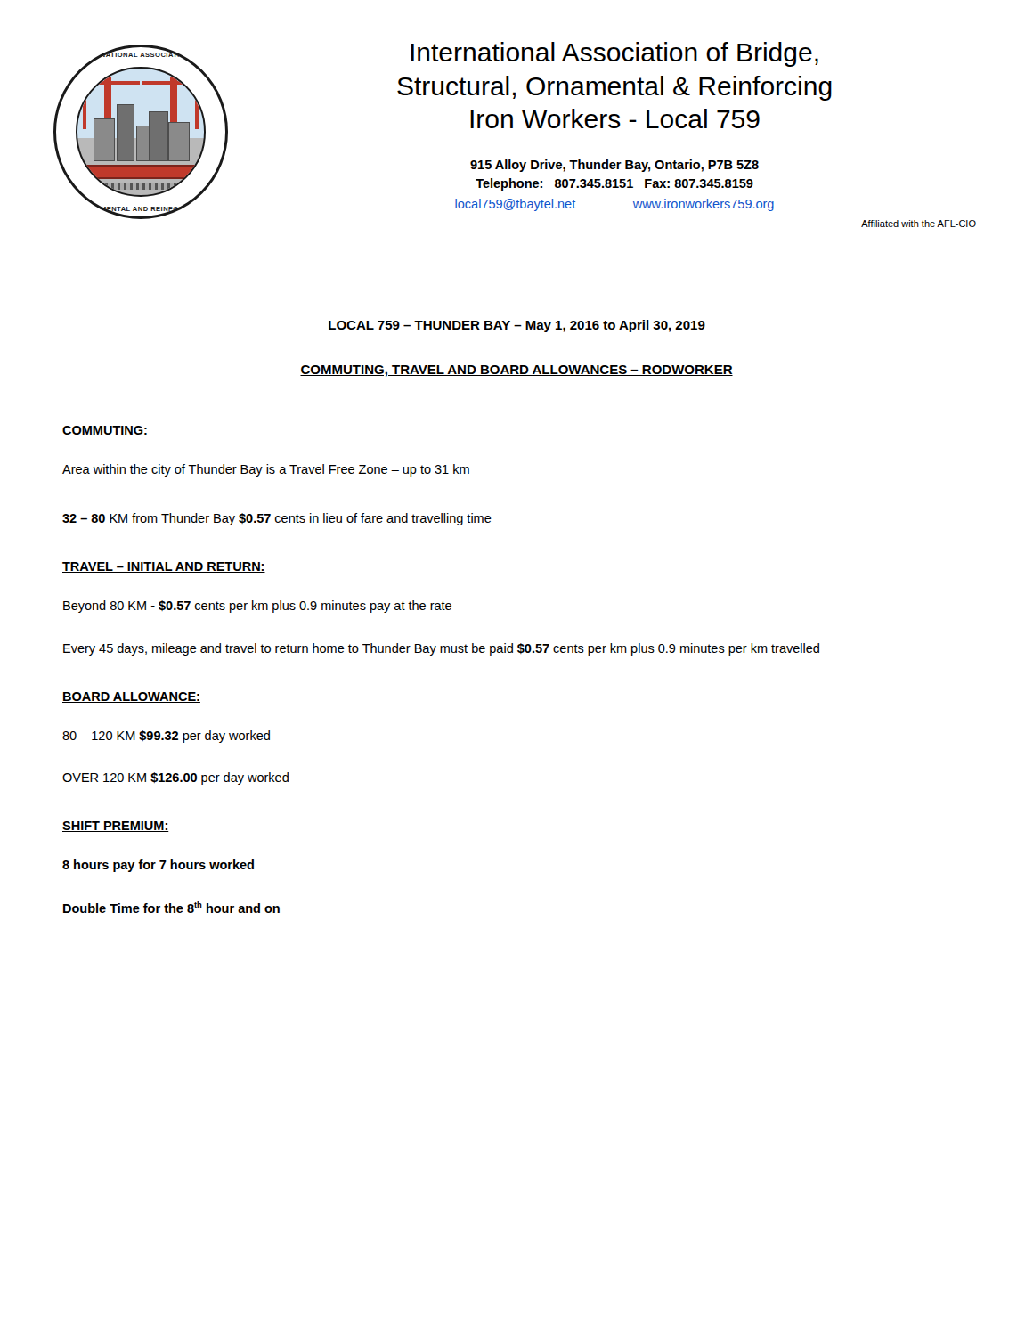International Association of
Ornamental and Reinforcing
International Association of Bridge,
Structural, Ornamental & Reinforcing
Iron Workers - Local 759
915 Alloy Drive, Thunder Bay, Ontario, P7B 5Z8
Telephone: 807.345.8151 Fax: 807.345.8159
local759@tbaytel.net www.ironworkers759.org
Affiliated with the AFL-CIO
LOCAL 759 – THUNDER BAY – May 1, 2016 to April 30, 2019
COMMUTING, TRAVEL AND BOARD ALLOWANCES – RODWORKER
COMMUTING:
Area within the city of Thunder Bay is a Travel Free Zone – up to 31 km
32 – 80 KM from Thunder Bay $0.57 cents in lieu of fare and travelling time
TRAVEL – INITIAL AND RETURN:
Beyond 80 KM - $0.57 cents per km plus 0.9 minutes pay at the rate
Every 45 days, mileage and travel to return home to Thunder Bay must be paid $0.57 cents per km plus 0.9 minutes per km travelled
BOARD ALLOWANCE:
80 – 120 KM $99.32 per day worked
OVER 120 KM $126.00 per day worked
SHIFT PREMIUM:
8 hours pay for 7 hours worked
Double Time for the 8th hour and on